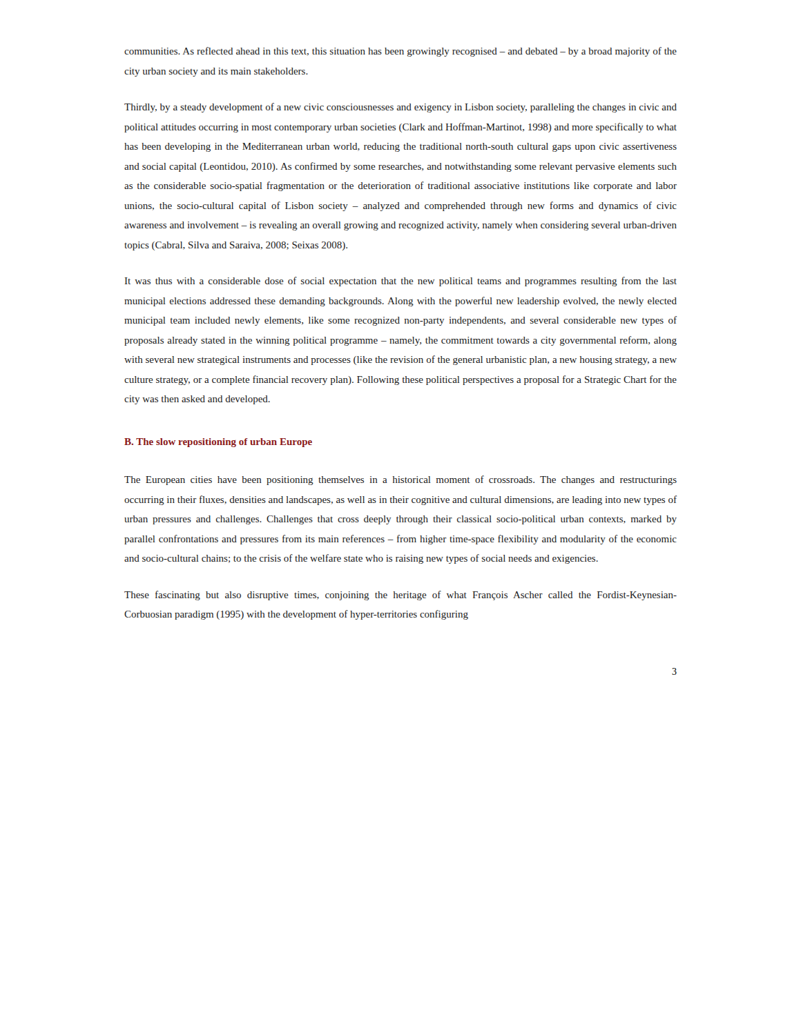communities. As reflected ahead in this text, this situation has been growingly recognised – and debated – by a broad majority of the city urban society and its main stakeholders.
Thirdly, by a steady development of a new civic consciousnesses and exigency in Lisbon society, paralleling the changes in civic and political attitudes occurring in most contemporary urban societies (Clark and Hoffman-Martinot, 1998) and more specifically to what has been developing in the Mediterranean urban world, reducing the traditional north-south cultural gaps upon civic assertiveness and social capital (Leontidou, 2010). As confirmed by some researches, and notwithstanding some relevant pervasive elements such as the considerable socio-spatial fragmentation or the deterioration of traditional associative institutions like corporate and labor unions, the socio-cultural capital of Lisbon society – analyzed and comprehended through new forms and dynamics of civic awareness and involvement – is revealing an overall growing and recognized activity, namely when considering several urban-driven topics (Cabral, Silva and Saraiva, 2008; Seixas 2008).
It was thus with a considerable dose of social expectation that the new political teams and programmes resulting from the last municipal elections addressed these demanding backgrounds. Along with the powerful new leadership evolved, the newly elected municipal team included newly elements, like some recognized non-party independents, and several considerable new types of proposals already stated in the winning political programme – namely, the commitment towards a city governmental reform, along with several new strategical instruments and processes (like the revision of the general urbanistic plan, a new housing strategy, a new culture strategy, or a complete financial recovery plan). Following these political perspectives a proposal for a Strategic Chart for the city was then asked and developed.
B. The slow repositioning of urban Europe
The European cities have been positioning themselves in a historical moment of crossroads. The changes and restructurings occurring in their fluxes, densities and landscapes, as well as in their cognitive and cultural dimensions, are leading into new types of urban pressures and challenges. Challenges that cross deeply through their classical socio-political urban contexts, marked by parallel confrontations and pressures from its main references – from higher time-space flexibility and modularity of the economic and socio-cultural chains; to the crisis of the welfare state who is raising new types of social needs and exigencies.
These fascinating but also disruptive times, conjoining the heritage of what François Ascher called the Fordist-Keynesian-Corbuosian paradigm (1995) with the development of hyper-territories configuring
3